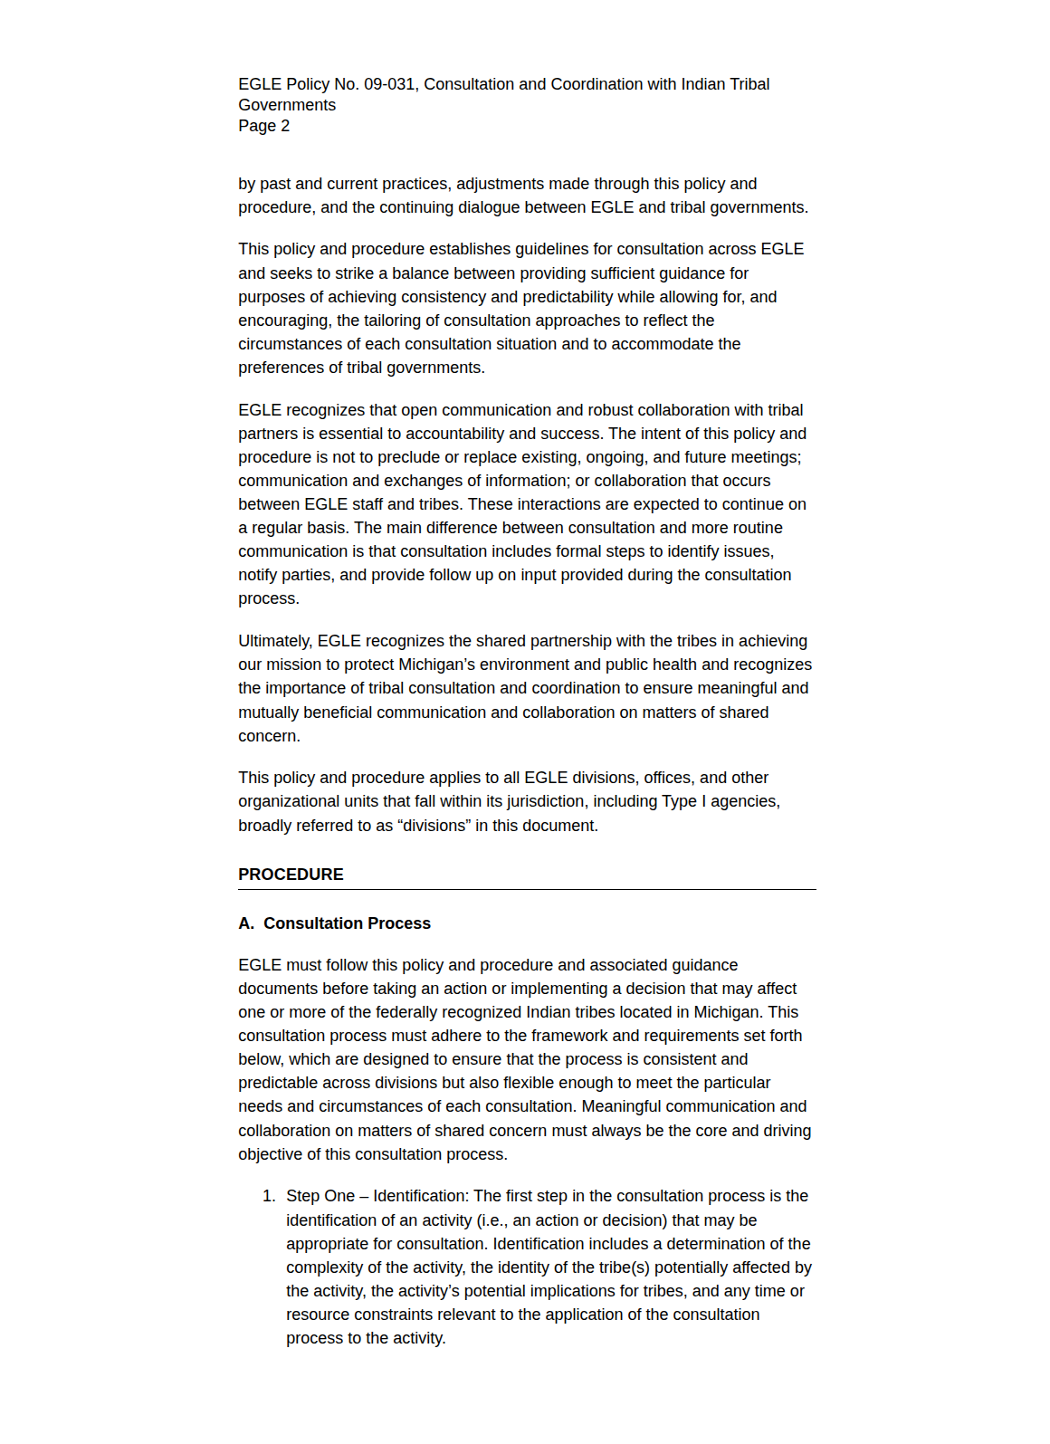EGLE Policy No. 09-031, Consultation and Coordination with Indian Tribal Governments
Page 2
by past and current practices, adjustments made through this policy and procedure, and the continuing dialogue between EGLE and tribal governments.
This policy and procedure establishes guidelines for consultation across EGLE and seeks to strike a balance between providing sufficient guidance for purposes of achieving consistency and predictability while allowing for, and encouraging, the tailoring of consultation approaches to reflect the circumstances of each consultation situation and to accommodate the preferences of tribal governments.
EGLE recognizes that open communication and robust collaboration with tribal partners is essential to accountability and success. The intent of this policy and procedure is not to preclude or replace existing, ongoing, and future meetings; communication and exchanges of information; or collaboration that occurs between EGLE staff and tribes. These interactions are expected to continue on a regular basis. The main difference between consultation and more routine communication is that consultation includes formal steps to identify issues, notify parties, and provide follow up on input provided during the consultation process.
Ultimately, EGLE recognizes the shared partnership with the tribes in achieving our mission to protect Michigan’s environment and public health and recognizes the importance of tribal consultation and coordination to ensure meaningful and mutually beneficial communication and collaboration on matters of shared concern.
This policy and procedure applies to all EGLE divisions, offices, and other organizational units that fall within its jurisdiction, including Type I agencies, broadly referred to as “divisions” in this document.
PROCEDURE
A. Consultation Process
EGLE must follow this policy and procedure and associated guidance documents before taking an action or implementing a decision that may affect one or more of the federally recognized Indian tribes located in Michigan. This consultation process must adhere to the framework and requirements set forth below, which are designed to ensure that the process is consistent and predictable across divisions but also flexible enough to meet the particular needs and circumstances of each consultation. Meaningful communication and collaboration on matters of shared concern must always be the core and driving objective of this consultation process.
Step One – Identification: The first step in the consultation process is the identification of an activity (i.e., an action or decision) that may be appropriate for consultation. Identification includes a determination of the complexity of the activity, the identity of the tribe(s) potentially affected by the activity, the activity’s potential implications for tribes, and any time or resource constraints relevant to the application of the consultation process to the activity.